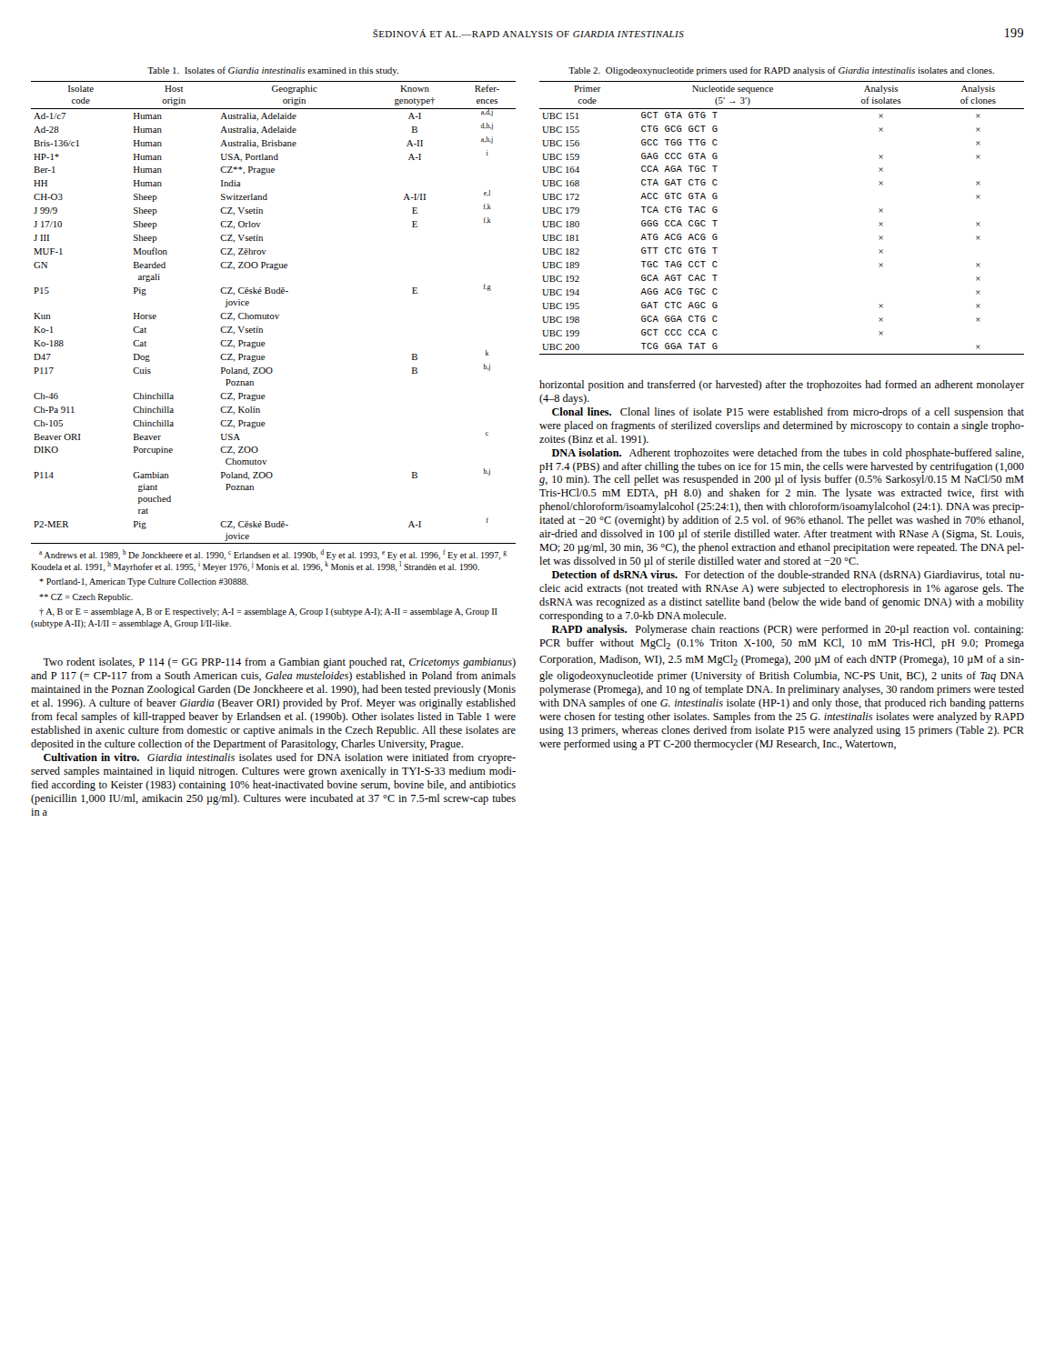ŠEDINOVÁ ET AL.—RAPD ANALYSIS OF GIARDIA INTESTINALIS
199
Table 1. Isolates of Giardia intestinalis examined in this study.
| Isolate code | Host origin | Geographic origin | Known genotype† | Refer- ences |
| --- | --- | --- | --- | --- |
| Ad-1/c7 | Human | Australia, Adelaide | A-I | a,d,j |
| Ad-28 | Human | Australia, Adelaide | B | d,h,j |
| Bris-136/c1 | Human | Australia, Brisbane | A-II | a,h,j |
| HP-1* | Human | USA, Portland | A-I | i |
| Ber-1 | Human | CZ**, Prague | | |
| HH | Human | India | | |
| CH-O3 | Sheep | Switzerland | A-I/II | e,l |
| J 99/9 | Sheep | CZ, Vsetín | E | f,k |
| J 17/10 | Sheep | CZ, Orlov | E | f,k |
| J III | Sheep | CZ, Vsetín | | |
| MUF-1 | Mouflon | CZ, Zěhrov | | |
| GN | Bearded argali | CZ, ZOO Prague | | |
| P15 | Pig | CZ, Cěské Budě- jovice | E | f,g |
| Kun | Horse | CZ, Chomutov | | |
| Ko-1 | Cat | CZ, Vsetín | | |
| Ko-188 | Cat | CZ, Prague | | |
| D47 | Dog | CZ, Prague | B | k |
| P117 | Cuis | Poland, ZOO Poznan | B | b,j |
| Ch-46 | Chinchilla | CZ, Prague | | |
| Ch-Pa 911 | Chinchilla | CZ, Kolín | | |
| Ch-105 | Chinchilla | CZ, Prague | | |
| Beaver ORI | Beaver | USA | | c |
| DIKO | Porcupine | CZ, ZOO Chomutov | | |
| P114 | Gambian giant pouched rat | Poland, ZOO Poznan | B | b,j |
| P2-MER | Pig | CZ, Cěské Budě- jovice | A-I | f |
a Andrews et al. 1989, b De Jonckheere et al. 1990, c Erlandsen et al. 1990b, d Ey et al. 1993, e Ey et al. 1996, f Ey et al. 1997, g Koudela et al. 1991, h Mayrhofer et al. 1995, i Meyer 1976, j Monis et al. 1996, k Monis et al. 1998, l Strandèn et al. 1990.
* Portland-1, American Type Culture Collection #30888.
** CZ = Czech Republic.
† A, B or E = assemblage A, B or E respectively; A-I = assemblage A, Group I (subtype A-I); A-II = assemblage A, Group II (subtype A-II); A-I/II = assemblage A, Group I/II-like.
Two rodent isolates, P 114 (= GG PRP-114 from a Gambian giant pouched rat, Cricetomys gambianus) and P 117 (= CP-117 from a South American cuis, Galea musteloides) established in Poland from animals maintained in the Poznan Zoological Garden (De Jonckheere et al. 1990), had been tested previously (Monis et al. 1996). A culture of beaver Giardia (Beaver ORI) provided by Prof. Meyer was originally established from fecal samples of kill-trapped beaver by Erlandsen et al. (1990b). Other isolates listed in Table 1 were established in axenic culture from domestic or captive animals in the Czech Republic. All these isolates are deposited in the culture collection of the Department of Parasitology, Charles University, Prague.
Cultivation in vitro. Giardia intestinalis isolates used for DNA isolation were initiated from cryopreserved samples maintained in liquid nitrogen. Cultures were grown axenically in TYI-S-33 medium modified according to Keister (1983) containing 10% heat-inactivated bovine serum, bovine bile, and antibiotics (penicillin 1,000 IU/ml, amikacin 250 µg/ml). Cultures were incubated at 37 °C in 7.5-ml screw-cap tubes in a
Table 2. Oligodeoxynucleotide primers used for RAPD analysis of Giardia intestinalis isolates and clones.
| Primer code | Nucleotide sequence (5′ → 3′) | Analysis of isolates | Analysis of clones |
| --- | --- | --- | --- |
| UBC 151 | GCT GTA GTG T | × | × |
| UBC 155 | CTG GCG GCT G | × | × |
| UBC 156 | GCC TGG TTG C | | × |
| UBC 159 | GAG CCC GTA G | × | × |
| UBC 164 | CCA AGA TGC T | × | |
| UBC 168 | CTA GAT CTG C | × | × |
| UBC 172 | ACC GTC GTA G | | × |
| UBC 179 | TCA CTG TAC G | × | |
| UBC 180 | GGG CCA CGC T | × | × |
| UBC 181 | ATG ACG ACG G | × | × |
| UBC 182 | GTT CTC GTG T | × | |
| UBC 189 | TGC TAG CCT C | × | × |
| UBC 192 | GCA AGT CAC T | | × |
| UBC 194 | AGG ACG TGC C | | × |
| UBC 195 | GAT CTC AGC G | × | × |
| UBC 198 | GCA GGA CTG C | × | × |
| UBC 199 | GCT CCC CCA C | × | |
| UBC 200 | TCG GGA TAT G | | × |
horizontal position and transferred (or harvested) after the trophozoites had formed an adherent monolayer (4–8 days).
Clonal lines. Clonal lines of isolate P15 were established from micro-drops of a cell suspension that were placed on fragments of sterilized coverslips and determined by microscopy to contain a single trophozoites (Binz et al. 1991).
DNA isolation. Adherent trophozoites were detached from the tubes in cold phosphate-buffered saline, pH 7.4 (PBS) and after chilling the tubes on ice for 15 min, the cells were harvested by centrifugation (1,000 g, 10 min). The cell pellet was resuspended in 200 µl of lysis buffer (0.5% Sarkosyl/0.15 M NaCl/50 mM Tris-HCl/0.5 mM EDTA, pH 8.0) and shaken for 2 min. The lysate was extracted twice, first with phenol/chloroform/isoamylalcohol (25:24:1), then with chloroform/isoamylalcohol (24:1). DNA was precipitated at −20 °C (overnight) by addition of 2.5 vol. of 96% ethanol. The pellet was washed in 70% ethanol, air-dried and dissolved in 100 µl of sterile distilled water. After treatment with RNase A (Sigma, St. Louis, MO; 20 µg/ml, 30 min, 36 °C), the phenol extraction and ethanol precipitation were repeated. The DNA pellet was dissolved in 50 µl of sterile distilled water and stored at −20 °C.
Detection of dsRNA virus. For detection of the double-stranded RNA (dsRNA) Giardiavirus, total nucleic acid extracts (not treated with RNAse A) were subjected to electrophoresis in 1% agarose gels. The dsRNA was recognized as a distinct satellite band (below the wide band of genomic DNA) with a mobility corresponding to a 7.0-kb DNA molecule.
RAPD analysis. Polymerase chain reactions (PCR) were performed in 20-µl reaction vol. containing: PCR buffer without MgCl2 (0.1% Triton X-100, 50 mM KCl, 10 mM Tris-HCl, pH 9.0; Promega Corporation, Madison, WI), 2.5 mM MgCl2 (Promega), 200 µM of each dNTP (Promega), 10 µM of a single oligodeoxynucleotide primer (University of British Columbia, NC-PS Unit, BC), 2 units of Taq DNA polymerase (Promega), and 10 ng of template DNA. In preliminary analyses, 30 random primers were tested with DNA samples of one G. intestinalis isolate (HP-1) and only those, that produced rich banding patterns were chosen for testing other isolates. Samples from the 25 G. intestinalis isolates were analyzed by RAPD using 13 primers, whereas clones derived from isolate P15 were analyzed using 15 primers (Table 2). PCR were performed using a PT C-200 thermocycler (MJ Research, Inc., Watertown,